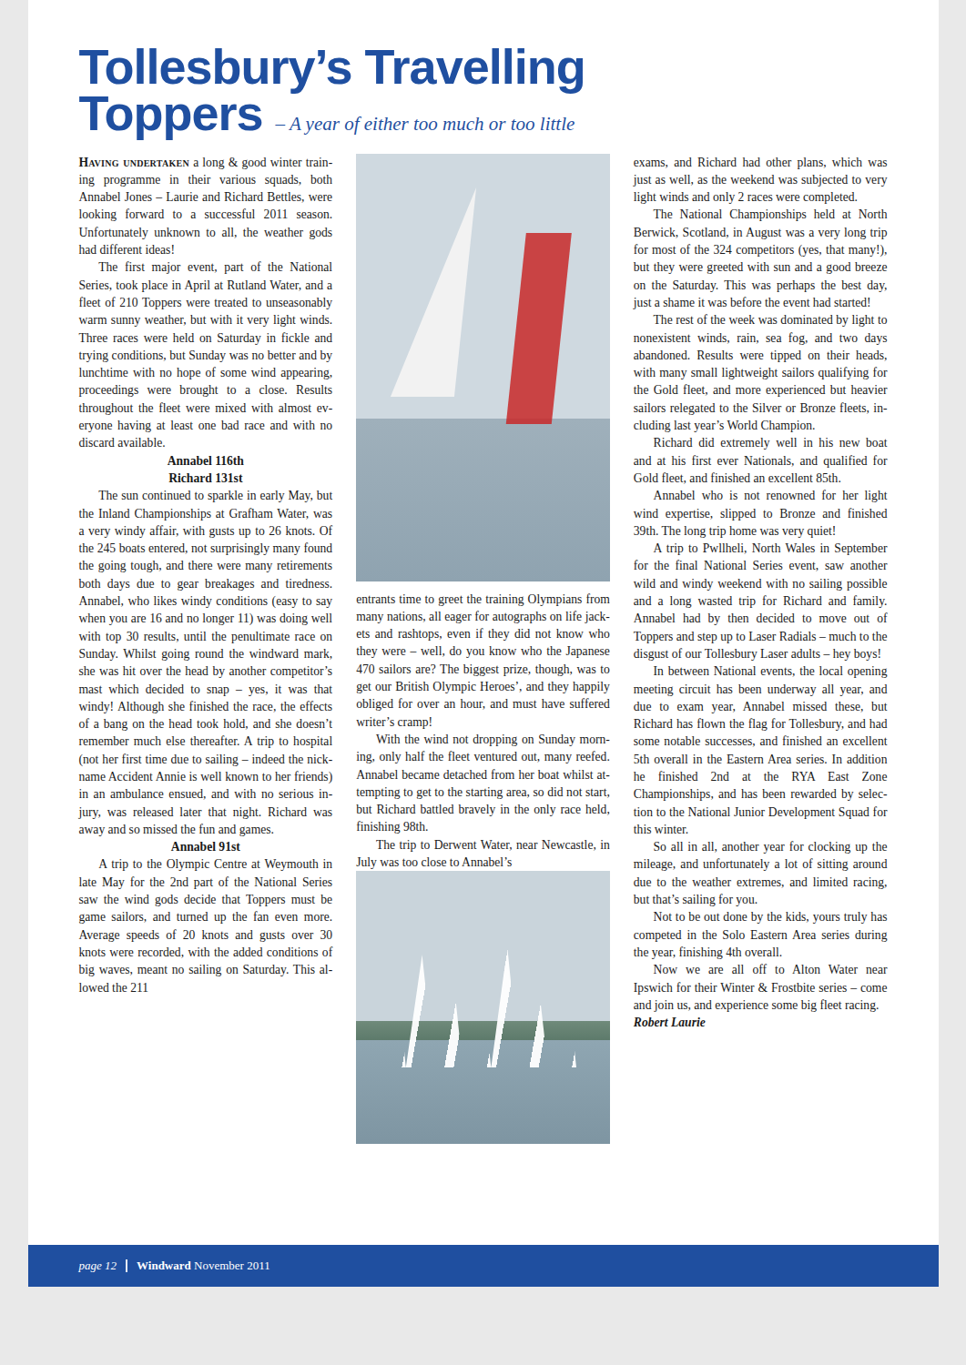Tollesbury’s Travelling
Toppers – A year of either too much or too little
Having undertaken a long & good winter training programme in their various squads, both Annabel Jones – Laurie and Richard Bettles, were looking forward to a successful 2011 season. Unfortunately unknown to all, the weather gods had different ideas!
The first major event, part of the National Series, took place in April at Rutland Water, and a fleet of 210 Toppers were treated to unseasonably warm sunny weather, but with it very light winds. Three races were held on Saturday in fickle and trying conditions, but Sunday was no better and by lunchtime with no hope of some wind appearing, proceedings were brought to a close. Results throughout the fleet were mixed with almost everyone having at least one bad race and with no discard available.
Annabel 116th
Richard 131st
The sun continued to sparkle in early May, but the Inland Championships at Grafham Water, was a very windy affair, with gusts up to 26 knots. Of the 245 boats entered, not surprisingly many found the going tough, and there were many retirements both days due to gear breakages and tiredness. Annabel, who likes windy conditions (easy to say when you are 16 and no longer 11) was doing well with top 30 results, until the penultimate race on Sunday. Whilst going round the windward mark, she was hit over the head by another competitor’s mast which decided to snap – yes, it was that windy! Although she finished the race, the effects of a bang on the head took hold, and she doesn’t remember much else thereafter. A trip to hospital (not her first time due to sailing – indeed the nickname Accident Annie is well known to her friends) in an ambulance ensued, and with no serious injury, was released later that night. Richard was away and so missed the fun and games.
Annabel 91st
A trip to the Olympic Centre at Weymouth in late May for the 2nd part of the National Series saw the wind gods decide that Toppers must be game sailors, and turned up the fan even more. Average speeds of 20 knots and gusts over 30 knots were recorded, with the added conditions of big waves, meant no sailing on Saturday. This allowed the 211
entrants time to greet the training Olympians from many nations, all eager for autographs on life jackets and rashtops, even if they did not know who they were – well, do you know who the Japanese 470 sailors are? The biggest prize, though, was to get our British Olympic Heroes’, and they happily obliged for over an hour, and must have suffered writer’s cramp!
With the wind not dropping on Sunday morning, only half the fleet ventured out, many reefed. Annabel became detached from her boat whilst attempting to get to the starting area, so did not start, but Richard battled bravely in the only race held, finishing 98th.
The trip to Derwent Water, near Newcastle, in July was too close to Annabel’s
exams, and Richard had other plans, which was just as well, as the weekend was subjected to very light winds and only 2 races were completed.
The National Championships held at North Berwick, Scotland, in August was a very long trip for most of the 324 competitors (yes, that many!), but they were greeted with sun and a good breeze on the Saturday. This was perhaps the best day, just a shame it was before the event had started!
The rest of the week was dominated by light to nonexistent winds, rain, sea fog, and two days abandoned. Results were tipped on their heads, with many small lightweight sailors qualifying for the Gold fleet, and more experienced but heavier sailors relegated to the Silver or Bronze fleets, including last year’s World Champion.
Richard did extremely well in his new boat and at his first ever Nationals, and qualified for Gold fleet, and finished an excellent 85th.
Annabel who is not renowned for her light wind expertise, slipped to Bronze and finished 39th. The long trip home was very quiet!
A trip to Pwllheli, North Wales in September for the final National Series event, saw another wild and windy weekend with no sailing possible and a long wasted trip for Richard and family. Annabel had by then decided to move out of Toppers and step up to Laser Radials – much to the disgust of our Tollesbury Laser adults – hey boys!
In between National events, the local opening meeting circuit has been underway all year, and due to exam year, Annabel missed these, but Richard has flown the flag for Tollesbury, and had some notable successes, and finished an excellent 5th overall in the Eastern Area series. In addition he finished 2nd at the RYA East Zone Championships, and has been rewarded by selection to the National Junior Development Squad for this winter.
So all in all, another year for clocking up the mileage, and unfortunately a lot of sitting around due to the weather extremes, and limited racing, but that’s sailing for you.
Not to be out done by the kids, yours truly has competed in the Solo Eastern Area series during the year, finishing 4th overall.
Now we are all off to Alton Water near Ipswich for their Winter & Frostbite series – come and join us, and experience some big fleet racing.
Robert Laurie
page 12 Windward November 2011